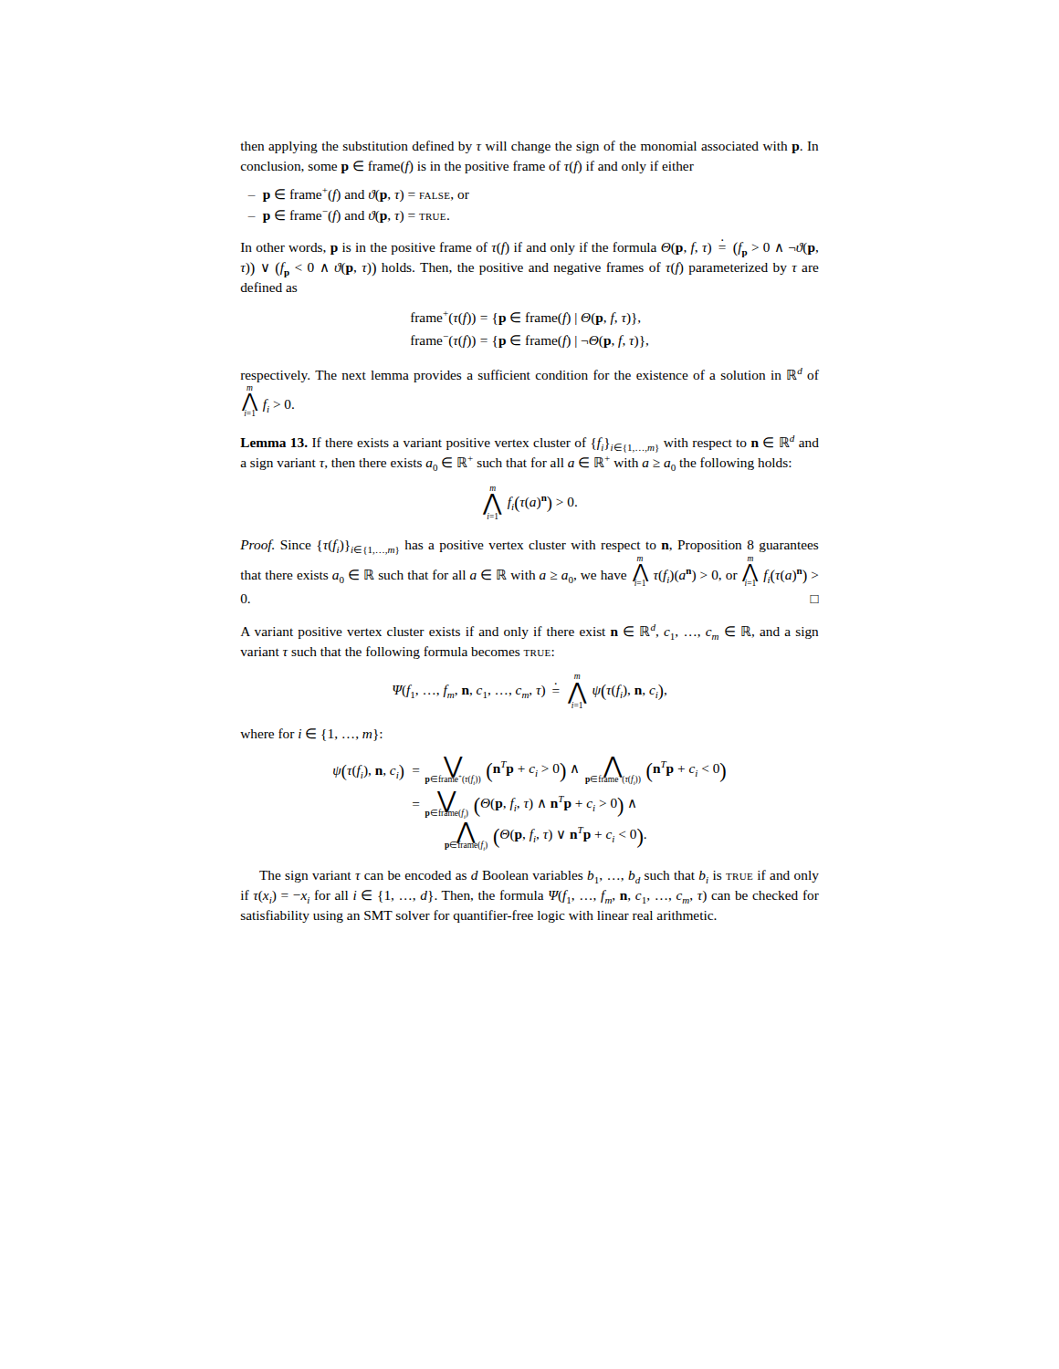then applying the substitution defined by τ will change the sign of the monomial associated with p. In conclusion, some p ∈ frame(f) is in the positive frame of τ(f) if and only if either
p ∈ frame+(f) and ϑ(p, τ) = false, or
p ∈ frame−(f) and ϑ(p, τ) = true.
In other words, p is in the positive frame of τ(f) if and only if the formula Θ(p, f, τ) = (fp > 0 ∧ ¬ϑ(p, τ)) ∨ (fp < 0 ∧ ϑ(p, τ)) holds. Then, the positive and negative frames of τ(f) parameterized by τ are defined as
| frame + ( τ ( f )) | = | { p ∈ frame( f ) / Θ ( p , f , τ )}, |
| frame − ( τ ( f )) | = | { p ∈ frame( f ) / ¬ Θ ( p , f , τ )}, |
respectively. The next lemma provides a sufficient condition for the existence of a solution in ℝd of m⋀i=1 fi > 0.
Lemma 13. If there exists a variant positive vertex cluster of {fi}i∈{1,…,m} with respect to n ∈ ℝd and a sign variant τ, then there exists a0 ∈ ℝ+ such that for all a ∈ ℝ+ with a ≥ a0 the following holds:
m⋀i=1 fi(τ(a)n) > 0.
Proof. Since {τ(fi)}i∈{1,…,m} has a positive vertex cluster with respect to n, Proposition 8 guarantees that there exists a0 ∈ ℝ such that for all a ∈ ℝ with a ≥ a0, we have m⋀i=1 τ(fi)(an) > 0, or m⋀i=1 fi(τ(a)n) > 0. □
A variant positive vertex cluster exists if and only if there exist n ∈ ℝd, c1, …, cm ∈ ℝ, and a sign variant τ such that the following formula becomes true:
Ψ(f1, …, fm, n, c1, …, cm, τ) = m⋀i=1 ψ(τ(fi), n, ci),
where for i ∈ {1, …, m}:
| ψ ( τ ( f i ), n , c i ) | = | ⋁ p ∈frame + ( τ ( f i )) ( n T p + c i > 0 ) ∧ ⋀ p ∈frame − ( τ ( f i )) ( n T p + c i < 0 ) |
| | = | ⋁ p ∈frame( f i ) ( Θ ( p , f i , τ ) ∧ n T p + c i > 0 ) ∧ |
⋀p∈frame(fi) (Θ(p, fi, τ) ∨ nTp + ci < 0).
The sign variant τ can be encoded as d Boolean variables b1, …, bd such that bi is true if and only if τ(xi) = −xi for all i ∈ {1, …, d}. Then, the formula Ψ(f1, …, fm, n, c1, …, cm, τ) can be checked for satisfiability using an SMT solver for quantifier-free logic with linear real arithmetic.